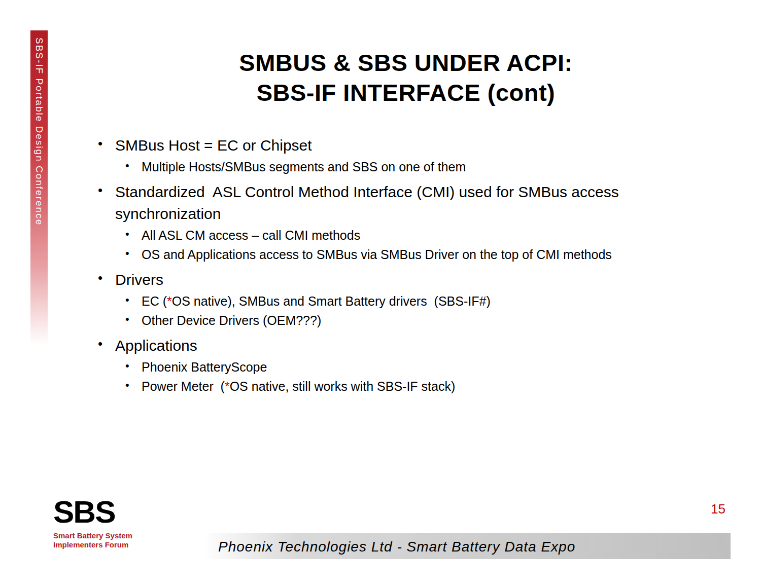SBS-IF Portable Design Conference
SMBUS & SBS UNDER ACPI:
SBS-IF INTERFACE (cont)
SMBus Host = EC or Chipset
Multiple Hosts/SMBus segments and SBS on one of them
Standardized ASL Control Method Interface (CMI) used for SMBus access synchronization
All ASL CM access – call CMI methods
OS and Applications access to SMBus via SMBus Driver on the top of CMI methods
Drivers
EC (*OS native), SMBus and Smart Battery drivers (SBS-IF#)
Other Device Drivers (OEM???)
Applications
Phoenix BatteryScope
Power Meter (*OS native, still works with SBS-IF stack)
15
SBS
Smart Battery System
Implementers Forum
Phoenix Technologies Ltd - Smart Battery Data Expo